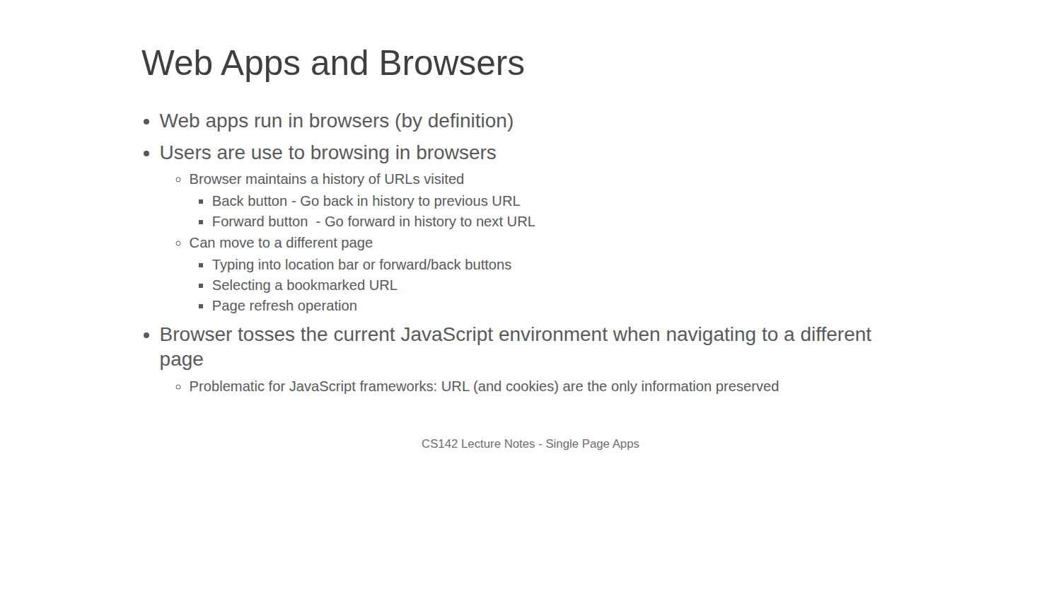Web Apps and Browsers
Web apps run in browsers (by definition)
Users are use to browsing in browsers
Browser maintains a history of URLs visited
Back button - Go back in history to previous URL
Forward button - Go forward in history to next URL
Can move to a different page
Typing into location bar or forward/back buttons
Selecting a bookmarked URL
Page refresh operation
Browser tosses the current JavaScript environment when navigating to a different page
Problematic for JavaScript frameworks: URL (and cookies) are the only information preserved
CS142 Lecture Notes - Single Page Apps